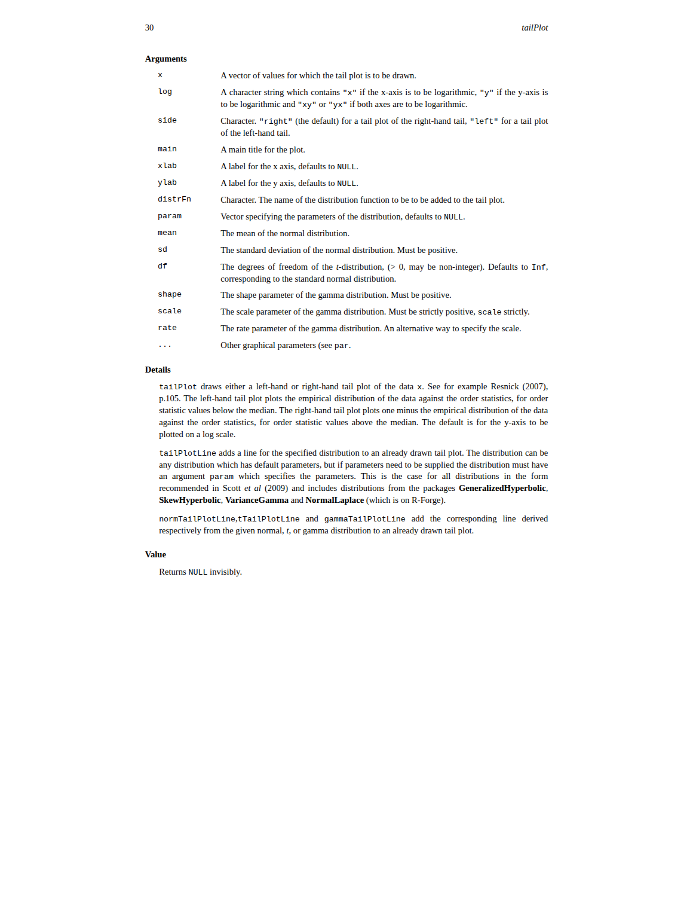30 tailPlot
Arguments
x
A vector of values for which the tail plot is to be drawn.
log
A character string which contains "x" if the x-axis is to be logarithmic, "y" if the y-axis is to be logarithmic and "xy" or "yx" if both axes are to be logarithmic.
side
Character. "right" (the default) for a tail plot of the right-hand tail, "left" for a tail plot of the left-hand tail.
main
A main title for the plot.
xlab
A label for the x axis, defaults to NULL.
ylab
A label for the y axis, defaults to NULL.
distrFn
Character. The name of the distribution function to be to be added to the tail plot.
param
Vector specifying the parameters of the distribution, defaults to NULL.
mean
The mean of the normal distribution.
sd
The standard deviation of the normal distribution. Must be positive.
df
The degrees of freedom of the t-distribution, (> 0, may be non-integer). Defaults to Inf, corresponding to the standard normal distribution.
shape
The shape parameter of the gamma distribution. Must be positive.
scale
The scale parameter of the gamma distribution. Must be strictly positive, scale strictly.
rate
The rate parameter of the gamma distribution. An alternative way to specify the scale.
...
Other graphical parameters (see par.
Details
tailPlot draws either a left-hand or right-hand tail plot of the data x. See for example Resnick (2007), p.105. The left-hand tail plot plots the empirical distribution of the data against the order statistics, for order statistic values below the median. The right-hand tail plot plots one minus the empirical distribution of the data against the order statistics, for order statistic values above the median. The default is for the y-axis to be plotted on a log scale.
tailPlotLine adds a line for the specified distribution to an already drawn tail plot. The distribution can be any distribution which has default parameters, but if parameters need to be supplied the distribution must have an argument param which specifies the parameters. This is the case for all distributions in the form recommended in Scott et al (2009) and includes distributions from the packages GeneralizedHyperbolic, SkewHyperbolic, VarianceGamma and NormalLaplace (which is on R-Forge).
normTailPlotLine,tTailPlotLine and gammaTailPlotLine add the corresponding line derived respectively from the given normal, t, or gamma distribution to an already drawn tail plot.
Value
Returns NULL invisibly.